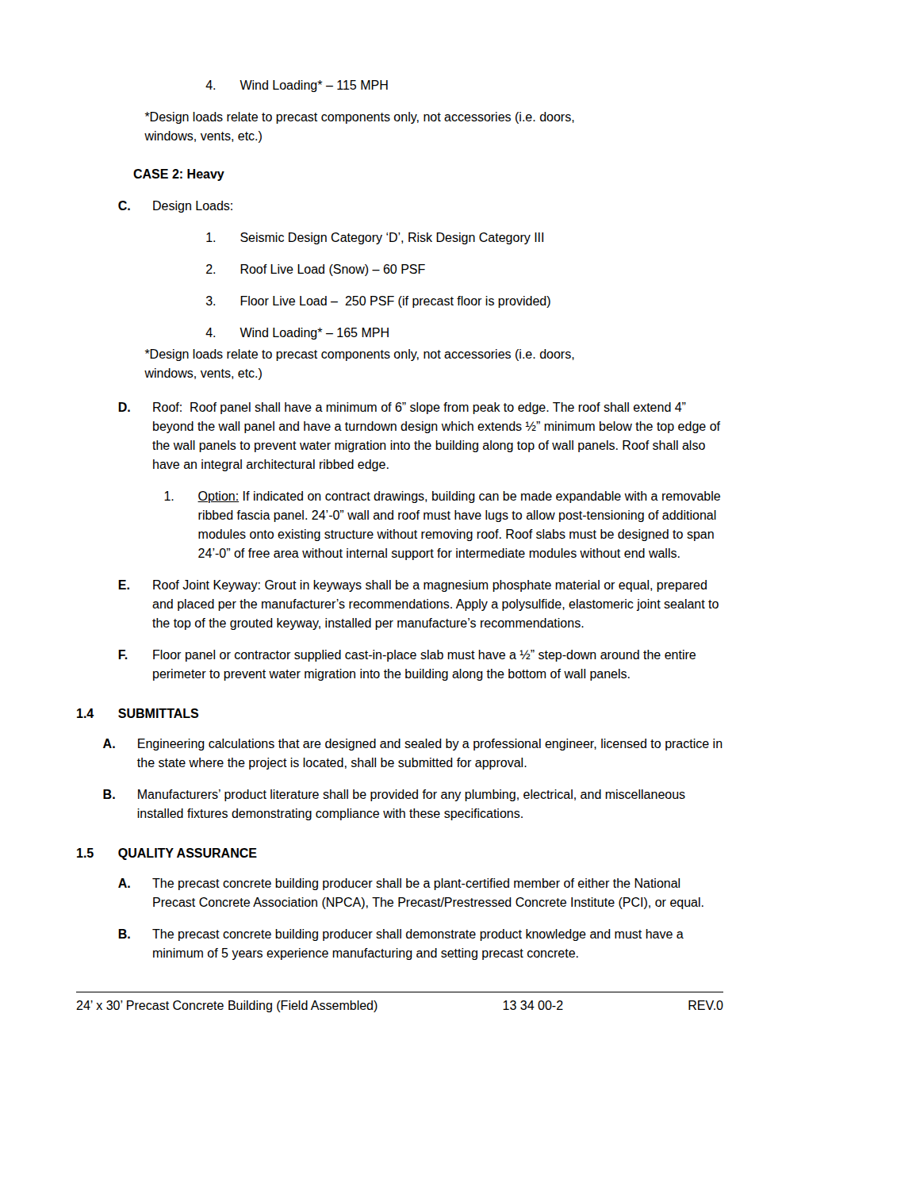4.
Wind Loading* – 115 MPH
*Design loads relate to precast components only, not accessories (i.e. doors,
windows, vents, etc.)
CASE 2: Heavy
C.
Design Loads:
1.
Seismic Design Category ‘D’, Risk Design Category III
2.
Roof Live Load (Snow) – 60 PSF
3.
Floor Live Load – 250 PSF (if precast floor is provided)
4.
Wind Loading* – 165 MPH
*Design loads relate to precast components only, not accessories (i.e. doors,
windows, vents, etc.)
D.
Roof: Roof panel shall have a minimum of 6” slope from peak to edge. The roof shall extend 4” beyond the wall panel and have a turndown design which extends ½” minimum below the top edge of the wall panels to prevent water migration into the building along top of wall panels. Roof shall also have an integral architectural ribbed edge.
1.
Option: If indicated on contract drawings, building can be made expandable with a removable ribbed fascia panel. 24’-0” wall and roof must have lugs to allow post-tensioning of additional modules onto existing structure without removing roof. Roof slabs must be designed to span 24’-0” of free area without internal support for intermediate modules without end walls.
E.
Roof Joint Keyway: Grout in keyways shall be a magnesium phosphate material or equal, prepared and placed per the manufacturer’s recommendations. Apply a polysulfide, elastomeric joint sealant to the top of the grouted keyway, installed per manufacture’s recommendations.
F.
Floor panel or contractor supplied cast-in-place slab must have a ½” step-down around the entire perimeter to prevent water migration into the building along the bottom of wall panels.
1.4 SUBMITTALS
A.
Engineering calculations that are designed and sealed by a professional engineer, licensed to practice in the state where the project is located, shall be submitted for approval.
B.
Manufacturers’ product literature shall be provided for any plumbing, electrical, and miscellaneous installed fixtures demonstrating compliance with these specifications.
1.5 QUALITY ASSURANCE
A.
The precast concrete building producer shall be a plant-certified member of either the National Precast Concrete Association (NPCA), The Precast/Prestressed Concrete Institute (PCI), or equal.
B.
The precast concrete building producer shall demonstrate product knowledge and must have a minimum of 5 years experience manufacturing and setting precast concrete.
24’ x 30’ Precast Concrete Building (Field Assembled)
13 34 00-2
REV.0